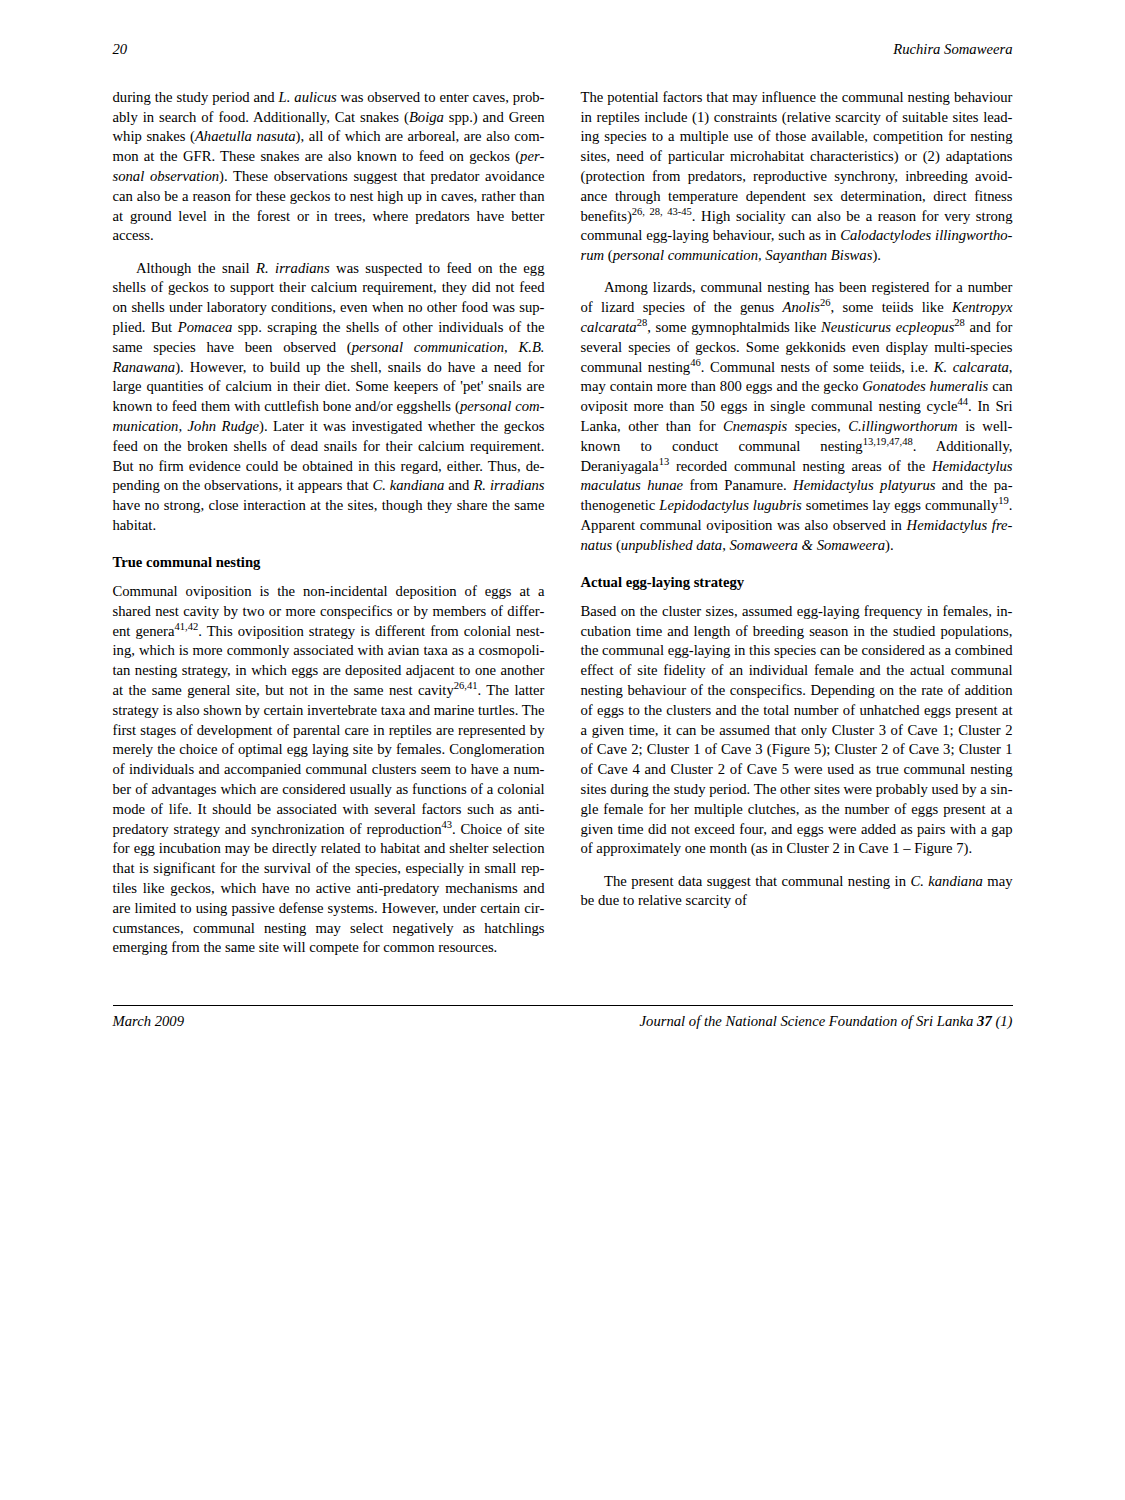20 Ruchira Somaweera
during the study period and L. aulicus was observed to enter caves, probably in search of food. Additionally, Cat snakes (Boiga spp.) and Green whip snakes (Ahaetulla nasuta), all of which are arboreal, are also common at the GFR. These snakes are also known to feed on geckos (personal observation). These observations suggest that predator avoidance can also be a reason for these geckos to nest high up in caves, rather than at ground level in the forest or in trees, where predators have better access.
Although the snail R. irradians was suspected to feed on the egg shells of geckos to support their calcium requirement, they did not feed on shells under laboratory conditions, even when no other food was supplied. But Pomacea spp. scraping the shells of other individuals of the same species have been observed (personal communication, K.B. Ranawana). However, to build up the shell, snails do have a need for large quantities of calcium in their diet. Some keepers of 'pet' snails are known to feed them with cuttlefish bone and/or eggshells (personal communication, John Rudge). Later it was investigated whether the geckos feed on the broken shells of dead snails for their calcium requirement. But no firm evidence could be obtained in this regard, either. Thus, depending on the observations, it appears that C. kandiana and R. irradians have no strong, close interaction at the sites, though they share the same habitat.
True communal nesting
Communal oviposition is the non-incidental deposition of eggs at a shared nest cavity by two or more conspecifics or by members of different genera41,42. This oviposition strategy is different from colonial nesting, which is more commonly associated with avian taxa as a cosmopolitan nesting strategy, in which eggs are deposited adjacent to one another at the same general site, but not in the same nest cavity26,41. The latter strategy is also shown by certain invertebrate taxa and marine turtles. The first stages of development of parental care in reptiles are represented by merely the choice of optimal egg laying site by females. Conglomeration of individuals and accompanied communal clusters seem to have a number of advantages which are considered usually as functions of a colonial mode of life. It should be associated with several factors such as anti-predatory strategy and synchronization of reproduction43. Choice of site for egg incubation may be directly related to habitat and shelter selection that is significant for the survival of the species, especially in small reptiles like geckos, which have no active anti-predatory mechanisms and are limited to using passive defense systems. However, under certain circumstances, communal nesting may select negatively as hatchlings emerging from the same site will compete for common resources.
The potential factors that may influence the communal nesting behaviour in reptiles include (1) constraints (relative scarcity of suitable sites leading species to a multiple use of those available, competition for nesting sites, need of particular microhabitat characteristics) or (2) adaptations (protection from predators, reproductive synchrony, inbreeding avoidance through temperature dependent sex determination, direct fitness benefits)26, 28, 43-45. High sociality can also be a reason for very strong communal egg-laying behaviour, such as in Calodactylodes illingworthorum (personal communication, Sayanthan Biswas).
Among lizards, communal nesting has been registered for a number of lizard species of the genus Anolis26, some teiids like Kentropyx calcarata28, some gymnophtalmids like Neusticurus ecpleopus28 and for several species of geckos. Some gekkonids even display multi-species communal nesting46. Communal nests of some teiids, i.e. K. calcarata, may contain more than 800 eggs and the gecko Gonatodes humeralis can oviposit more than 50 eggs in single communal nesting cycle44. In Sri Lanka, other than for Cnemaspis species, C.illingworthorum is well-known to conduct communal nesting13,19,47,48. Additionally, Deraniyagala13 recorded communal nesting areas of the Hemidactylus maculatus hunae from Panamure. Hemidactylus platyurus and the pathenogenetic Lepidodactylus lugubris sometimes lay eggs communally19. Apparent communal oviposition was also observed in Hemidactylus frenatus (unpublished data, Somaweera & Somaweera).
Actual egg-laying strategy
Based on the cluster sizes, assumed egg-laying frequency in females, incubation time and length of breeding season in the studied populations, the communal egg-laying in this species can be considered as a combined effect of site fidelity of an individual female and the actual communal nesting behaviour of the conspecifics. Depending on the rate of addition of eggs to the clusters and the total number of unhatched eggs present at a given time, it can be assumed that only Cluster 3 of Cave 1; Cluster 2 of Cave 2; Cluster 1 of Cave 3 (Figure 5); Cluster 2 of Cave 3; Cluster 1 of Cave 4 and Cluster 2 of Cave 5 were used as true communal nesting sites during the study period. The other sites were probably used by a single female for her multiple clutches, as the number of eggs present at a given time did not exceed four, and eggs were added as pairs with a gap of approximately one month (as in Cluster 2 in Cave 1 – Figure 7).
The present data suggest that communal nesting in C. kandiana may be due to relative scarcity of
March 2009 Journal of the National Science Foundation of Sri Lanka 37 (1)